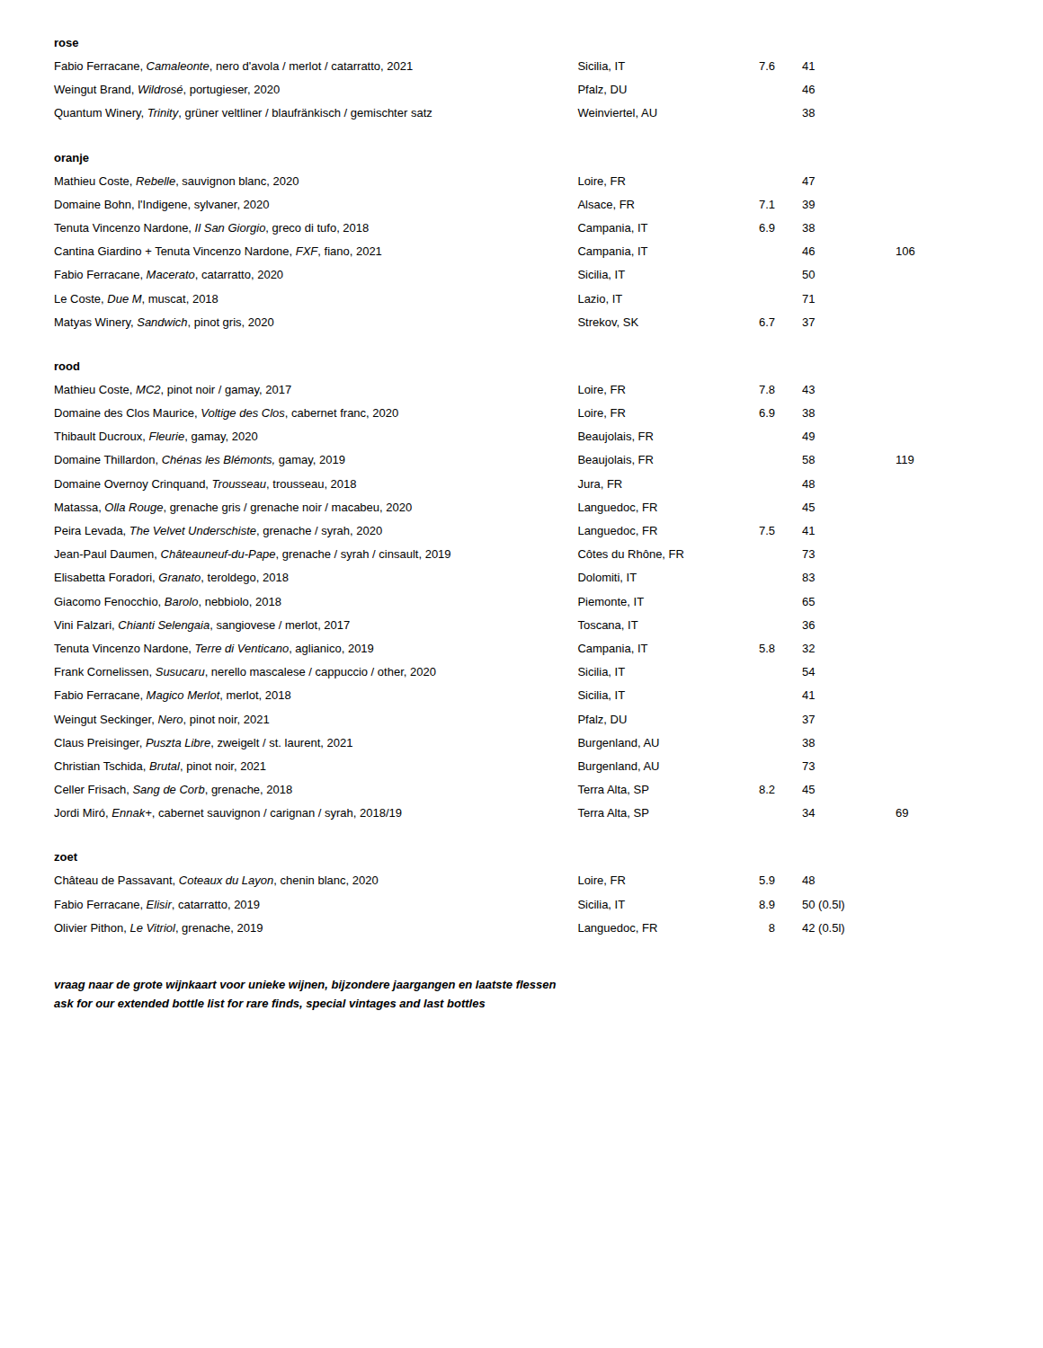rose
| Fabio Ferracane, Camaleonte , nero d'avola / merlot / catarratto, 2021 | Sicilia, IT | 7.6 | 41 | |
| Weingut Brand, Wildrosé , portugieser, 2020 | Pfalz, DU | | 46 | |
| Quantum Winery, Trinity , grüner veltliner / blaufränkisch / gemischter satz | Weinviertel, AU | | 38 | |
oranje
| Mathieu Coste, Rebelle , sauvignon blanc, 2020 | Loire, FR | | 47 | |
| Domaine Bohn, l'Indigene, sylvaner, 2020 | Alsace, FR | 7.1 | 39 | |
| Tenuta Vincenzo Nardone, Il San Giorgio , greco di tufo, 2018 | Campania, IT | 6.9 | 38 | |
| Cantina Giardino + Tenuta Vincenzo Nardone, FXF , fiano, 2021 | Campania, IT | | 46 | 106 |
| Fabio Ferracane, Macerato , catarratto, 2020 | Sicilia, IT | | 50 | |
| Le Coste, Due M , muscat, 2018 | Lazio, IT | | 71 | |
| Matyas Winery, Sandwich , pinot gris, 2020 | Strekov, SK | 6.7 | 37 | |
rood
| Mathieu Coste, MC2 , pinot noir / gamay, 2017 | Loire, FR | 7.8 | 43 | |
| Domaine des Clos Maurice, Voltige des Clos , cabernet franc, 2020 | Loire, FR | 6.9 | 38 | |
| Thibault Ducroux, Fleurie , gamay, 2020 | Beaujolais, FR | | 49 | |
| Domaine Thillardon, Chénas les Blémonts, gamay, 2019 | Beaujolais, FR | | 58 | 119 |
| Domaine Overnoy Crinquand, Trousseau , trousseau, 2018 | Jura, FR | | 48 | |
| Matassa, Olla Rouge , grenache gris / grenache noir / macabeu, 2020 | Languedoc, FR | | 45 | |
| Peira Levada, The Velvet Underschiste , grenache / syrah, 2020 | Languedoc, FR | 7.5 | 41 | |
| Jean-Paul Daumen, Châteauneuf-du-Pape , grenache / syrah / cinsault, 2019 | Côtes du Rhône, FR | | 73 | |
| Elisabetta Foradori, Granato , teroldego, 2018 | Dolomiti, IT | | 83 | |
| Giacomo Fenocchio, Barolo , nebbiolo, 2018 | Piemonte, IT | | 65 | |
| Vini Falzari, Chianti Selengaia , sangiovese / merlot, 2017 | Toscana, IT | | 36 | |
| Tenuta Vincenzo Nardone, Terre di Venticano , aglianico, 2019 | Campania, IT | 5.8 | 32 | |
| Frank Cornelissen, Susucaru , nerello mascalese / cappuccio / other, 2020 | Sicilia, IT | | 54 | |
| Fabio Ferracane, Magico Merlot , merlot, 2018 | Sicilia, IT | | 41 | |
| Weingut Seckinger, Nero , pinot noir, 2021 | Pfalz, DU | | 37 | |
| Claus Preisinger, Puszta Libre , zweigelt / st. laurent, 2021 | Burgenland, AU | | 38 | |
| Christian Tschida, Brutal , pinot noir, 2021 | Burgenland, AU | | 73 | |
| Celler Frisach, Sang de Corb , grenache, 2018 | Terra Alta, SP | 8.2 | 45 | |
| Jordi Miró, Ennak+ , cabernet sauvignon / carignan / syrah, 2018/19 | Terra Alta, SP | | 34 | 69 |
zoet
| Château de Passavant, Coteaux du Layon , chenin blanc, 2020 | Loire, FR | 5.9 | 48 | |
| Fabio Ferracane, Elisir , catarratto, 2019 | Sicilia, IT | 8.9 | 50 (0.5l) | |
| Olivier Pithon, Le Vitriol , grenache, 2019 | Languedoc, FR | 8 | 42 (0.5l) | |
vraag naar de grote wijnkaart voor unieke wijnen, bijzondere jaargangen en laatste flessen
ask for our extended bottle list for rare finds, special vintages and last bottles